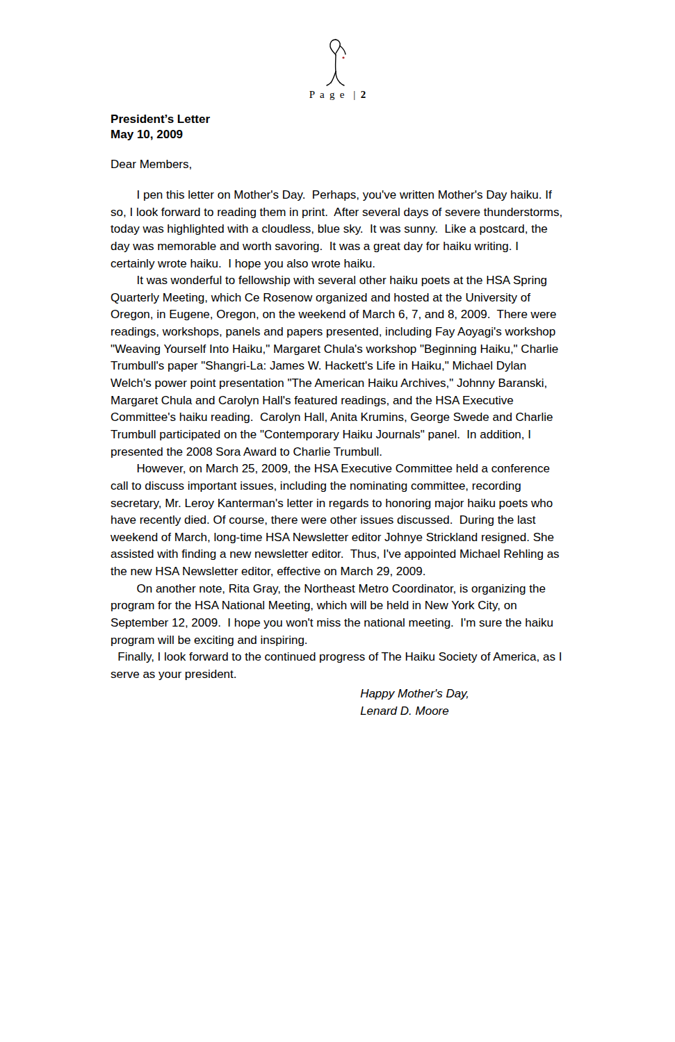P a g e | 2
President’s LetterMay 10, 2009
Dear Members,
I pen this letter on Mother's Day. Perhaps, you've written Mother's Day haiku. If so, I look forward to reading them in print. After several days of severe thunderstorms, today was highlighted with a cloudless, blue sky. It was sunny. Like a postcard, the day was memorable and worth savoring. It was a great day for haiku writing. I certainly wrote haiku. I hope you also wrote haiku.
It was wonderful to fellowship with several other haiku poets at the HSA Spring Quarterly Meeting, which Ce Rosenow organized and hosted at the University of Oregon, in Eugene, Oregon, on the weekend of March 6, 7, and 8, 2009. There were readings, workshops, panels and papers presented, including Fay Aoyagi's workshop "Weaving Yourself Into Haiku," Margaret Chula's workshop "Beginning Haiku," Charlie Trumbull's paper "Shangri-La: James W. Hackett's Life in Haiku," Michael Dylan Welch's power point presentation "The American Haiku Archives," Johnny Baranski, Margaret Chula and Carolyn Hall's featured readings, and the HSA Executive Committee's haiku reading. Carolyn Hall, Anita Krumins, George Swede and Charlie Trumbull participated on the "Contemporary Haiku Journals" panel. In addition, I presented the 2008 Sora Award to Charlie Trumbull.
However, on March 25, 2009, the HSA Executive Committee held a conference call to discuss important issues, including the nominating committee, recording secretary, Mr. Leroy Kanterman's letter in regards to honoring major haiku poets who have recently died. Of course, there were other issues discussed. During the last weekend of March, long-time HSA Newsletter editor Johnye Strickland resigned. She assisted with finding a new newsletter editor. Thus, I've appointed Michael Rehling as the new HSA Newsletter editor, effective on March 29, 2009.
On another note, Rita Gray, the Northeast Metro Coordinator, is organizing the program for the HSA National Meeting, which will be held in New York City, on September 12, 2009. I hope you won't miss the national meeting. I'm sure the haiku program will be exciting and inspiring.
Finally, I look forward to the continued progress of The Haiku Society of America, as I serve as your president.
Happy Mother's Day, Lenard D. Moore